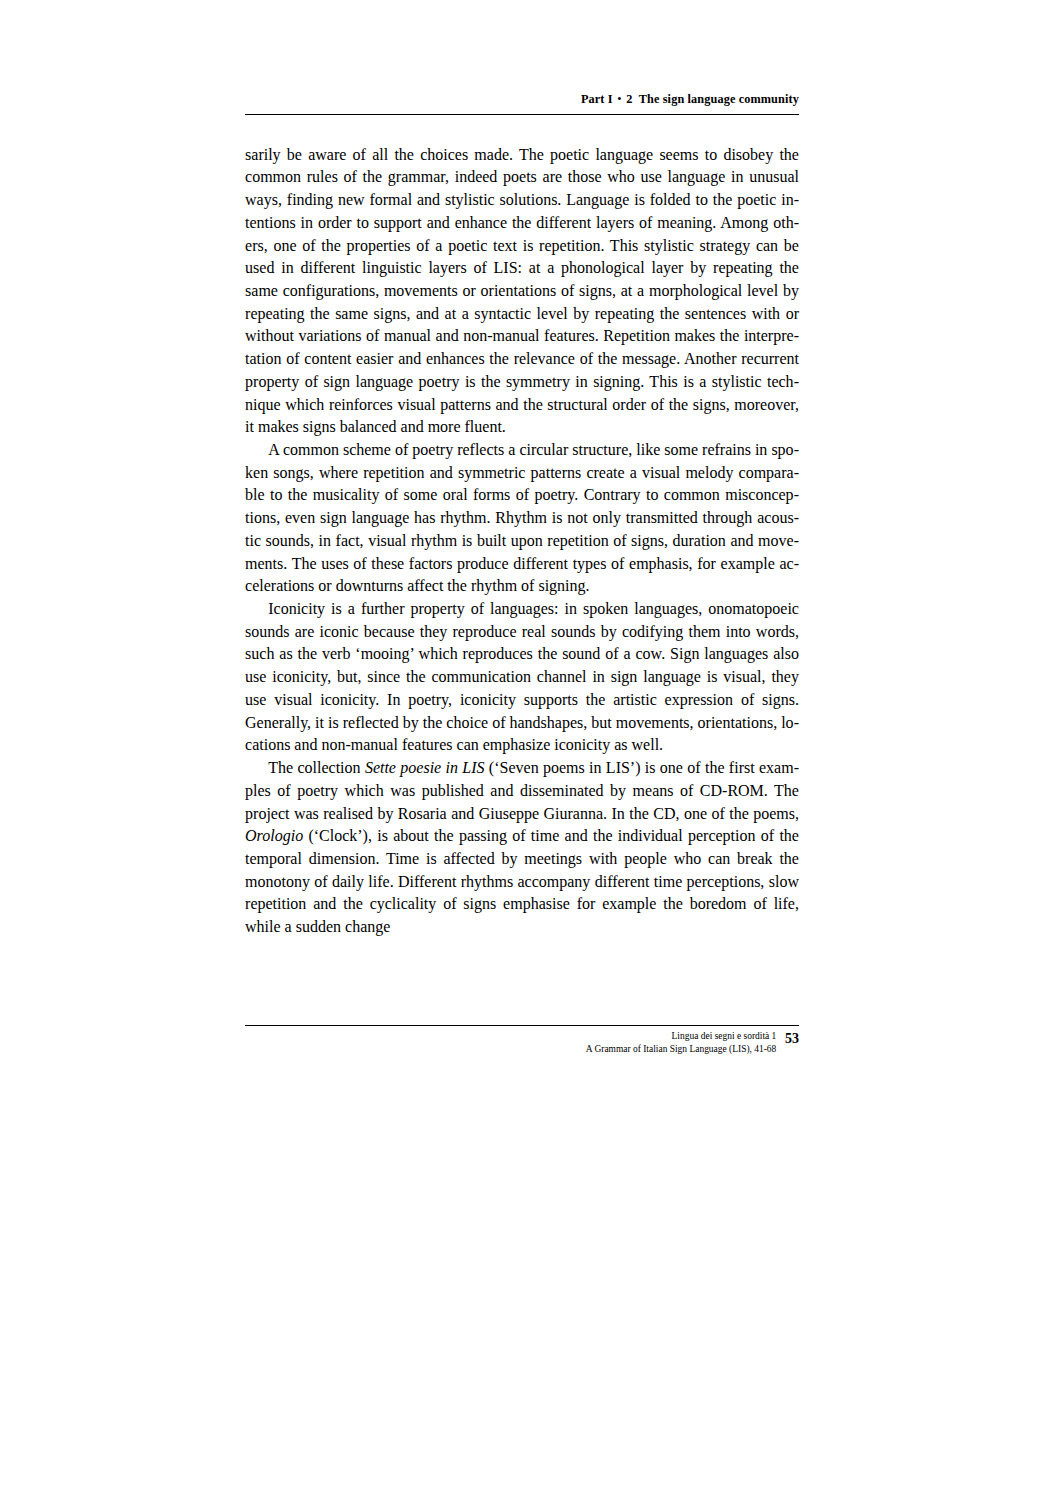Part I•2 The sign language community
sarily be aware of all the choices made. The poetic language seems to disobey the common rules of the grammar, indeed poets are those who use language in unusual ways, finding new formal and stylistic solutions. Language is folded to the poetic intentions in order to support and enhance the different layers of meaning. Among others, one of the properties of a poetic text is repetition. This stylistic strategy can be used in different linguistic layers of LIS: at a phonological layer by repeating the same configurations, movements or orientations of signs, at a morphological level by repeating the same signs, and at a syntactic level by repeating the sentences with or without variations of manual and non-manual features. Repetition makes the interpretation of content easier and enhances the relevance of the message. Another recurrent property of sign language poetry is the symmetry in signing. This is a stylistic technique which reinforces visual patterns and the structural order of the signs, moreover, it makes signs balanced and more fluent.
A common scheme of poetry reflects a circular structure, like some refrains in spoken songs, where repetition and symmetric patterns create a visual melody comparable to the musicality of some oral forms of poetry. Contrary to common misconceptions, even sign language has rhythm. Rhythm is not only transmitted through acoustic sounds, in fact, visual rhythm is built upon repetition of signs, duration and movements. The uses of these factors produce different types of emphasis, for example accelerations or downturns affect the rhythm of signing.
Iconicity is a further property of languages: in spoken languages, onomatopoeic sounds are iconic because they reproduce real sounds by codifying them into words, such as the verb ‘mooing’ which reproduces the sound of a cow. Sign languages also use iconicity, but, since the communication channel in sign language is visual, they use visual iconicity. In poetry, iconicity supports the artistic expression of signs. Generally, it is reflected by the choice of handshapes, but movements, orientations, locations and non-manual features can emphasize iconicity as well.
The collection Sette poesie in LIS (‘Seven poems in LIS’) is one of the first examples of poetry which was published and disseminated by means of CD-ROM. The project was realised by Rosaria and Giuseppe Giuranna. In the CD, one of the poems, Orologio (‘Clock’), is about the passing of time and the individual perception of the temporal dimension. Time is affected by meetings with people who can break the monotony of daily life. Different rhythms accompany different time perceptions, slow repetition and the cyclicality of signs emphasise for example the boredom of life, while a sudden change
Lingua dei segni e sordità 1
A Grammar of Italian Sign Language (LIS), 41-68
53